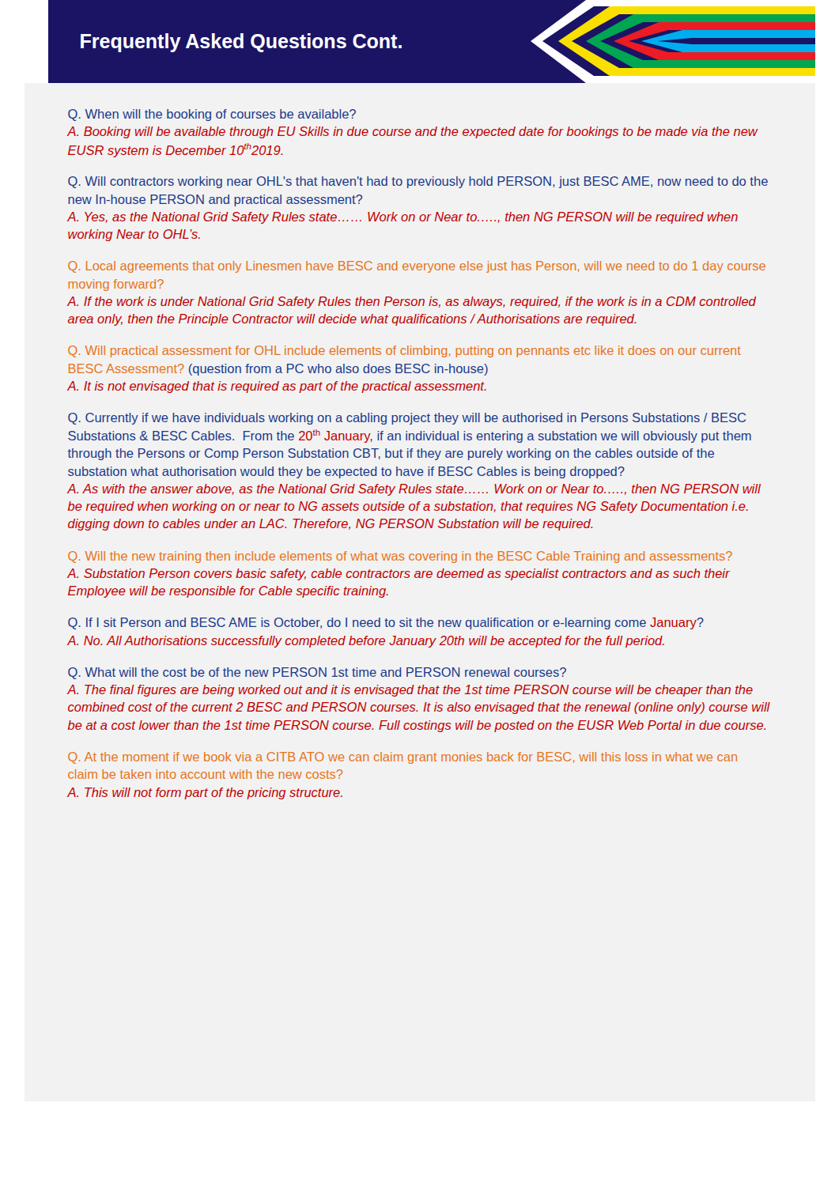Frequently Asked Questions Cont.
Q. When will the booking of courses be available?
A. Booking will be available through EU Skills in due course and the expected date for bookings to be made via the new EUSR system is December 10th2019.
Q. Will contractors working near OHL's that haven't had to previously hold PERSON, just BESC AME, now need to do the new In-house PERSON and practical assessment?
A. Yes, as the National Grid Safety Rules state…… Work on or Near to.…., then NG PERSON will be required when working Near to OHL’s.
Q. Local agreements that only Linesmen have BESC and everyone else just has Person, will we need to do 1 day course moving forward?
A. If the work is under National Grid Safety Rules then Person is, as always, required, if the work is in a CDM controlled area only, then the Principle Contractor will decide what qualifications / Authorisations are required.
Q. Will practical assessment for OHL include elements of climbing, putting on pennants etc like it does on our current BESC Assessment? (question from a PC who also does BESC in-house)
A. It is not envisaged that is required as part of the practical assessment.
Q. Currently if we have individuals working on a cabling project they will be authorised in Persons Substations / BESC Substations & BESC Cables. From the 20th January, if an individual is entering a substation we will obviously put them through the Persons or Comp Person Substation CBT, but if they are purely working on the cables outside of the substation what authorisation would they be expected to have if BESC Cables is being dropped?
A. As with the answer above, as the National Grid Safety Rules state…… Work on or Near to.…., then NG PERSON will be required when working on or near to NG assets outside of a substation, that requires NG Safety Documentation i.e. digging down to cables under an LAC. Therefore, NG PERSON Substation will be required.
Q. Will the new training then include elements of what was covering in the BESC Cable Training and assessments?
A. Substation Person covers basic safety, cable contractors are deemed as specialist contractors and as such their Employee will be responsible for Cable specific training.
Q. If I sit Person and BESC AME is October, do I need to sit the new qualification or e-learning come January?
A. No. All Authorisations successfully completed before January 20th will be accepted for the full period.
Q. What will the cost be of the new PERSON 1st time and PERSON renewal courses?
A. The final figures are being worked out and it is envisaged that the 1st time PERSON course will be cheaper than the combined cost of the current 2 BESC and PERSON courses. It is also envisaged that the renewal (online only) course will be at a cost lower than the 1st time PERSON course. Full costings will be posted on the EUSR Web Portal in due course.
Q. At the moment if we book via a CITB ATO we can claim grant monies back for BESC, will this loss in what we can claim be taken into account with the new costs?
A. This will not form part of the pricing structure.